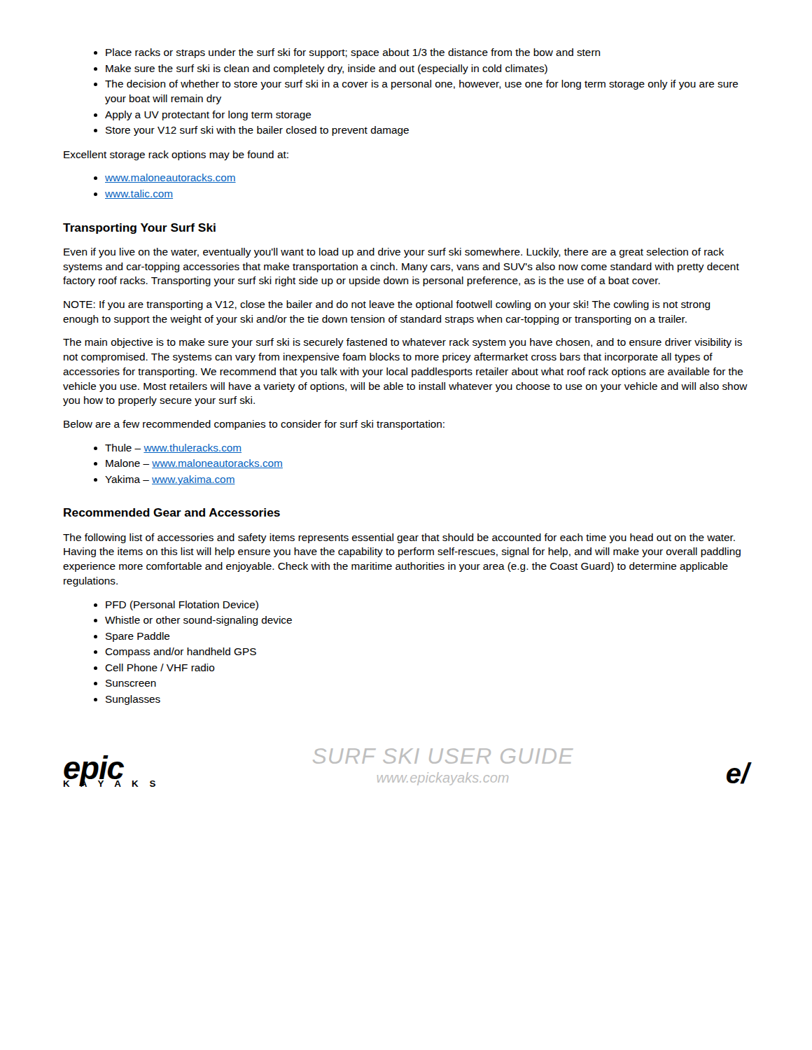Place racks or straps under the surf ski for support; space about 1/3 the distance from the bow and stern
Make sure the surf ski is clean and completely dry, inside and out (especially in cold climates)
The decision of whether to store your surf ski in a cover is a personal one, however, use one for long term storage only if you are sure your boat will remain dry
Apply a UV protectant for long term storage
Store your V12 surf ski with the bailer closed to prevent damage
Excellent storage rack options may be found at:
www.maloneautoracks.com
www.talic.com
Transporting Your Surf Ski
Even if you live on the water, eventually you'll want to load up and drive your surf ski somewhere. Luckily, there are a great selection of rack systems and car-topping accessories that make transportation a cinch. Many cars, vans and SUV's also now come standard with pretty decent factory roof racks. Transporting your surf ski right side up or upside down is personal preference, as is the use of a boat cover.
NOTE: If you are transporting a V12, close the bailer and do not leave the optional footwell cowling on your ski! The cowling is not strong enough to support the weight of your ski and/or the tie down tension of standard straps when car-topping or transporting on a trailer.
The main objective is to make sure your surf ski is securely fastened to whatever rack system you have chosen, and to ensure driver visibility is not compromised. The systems can vary from inexpensive foam blocks to more pricey aftermarket cross bars that incorporate all types of accessories for transporting. We recommend that you talk with your local paddlesports retailer about what roof rack options are available for the vehicle you use. Most retailers will have a variety of options, will be able to install whatever you choose to use on your vehicle and will also show you how to properly secure your surf ski.
Below are a few recommended companies to consider for surf ski transportation:
Thule – www.thuleracks.com
Malone – www.maloneautoracks.com
Yakima – www.yakima.com
Recommended Gear and Accessories
The following list of accessories and safety items represents essential gear that should be accounted for each time you head out on the water. Having the items on this list will help ensure you have the capability to perform self-rescues, signal for help, and will make your overall paddling experience more comfortable and enjoyable. Check with the maritime authorities in your area (e.g. the Coast Guard) to determine applicable regulations.
PFD (Personal Flotation Device)
Whistle or other sound-signaling device
Spare Paddle
Compass and/or handheld GPS
Cell Phone / VHF radio
Sunscreen
Sunglasses
epic K A Y A K S
SURF SKI USER GUIDE
www.epickayaks.com
e/